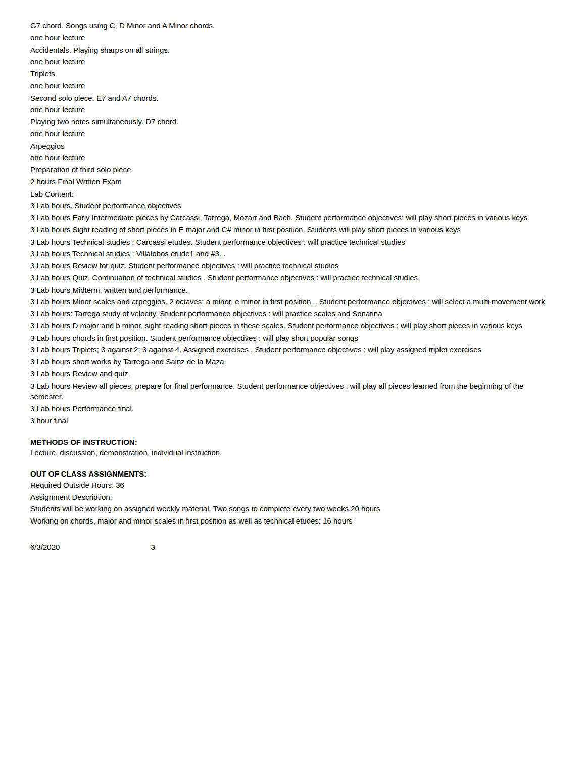G7 chord. Songs using C, D Minor and A Minor chords.
one hour lecture
Accidentals. Playing sharps on all strings.
one hour lecture
Triplets
one hour lecture
Second solo piece. E7 and A7 chords.
one hour lecture
Playing two notes simultaneously. D7 chord.
one hour lecture
Arpeggios
one hour lecture
Preparation of third solo piece.
2 hours Final Written Exam
Lab Content:
3 Lab hours. Student performance objectives
3 Lab hours Early Intermediate pieces by Carcassi, Tarrega, Mozart and Bach. Student performance objectives: will play short pieces in various keys
3 Lab hours Sight reading of short pieces in E major and C# minor in first position. Students will play short pieces in various keys
3 Lab hours Technical studies : Carcassi etudes. Student performance objectives : will practice technical studies
3 Lab hours Technical studies : Villalobos etude1 and #3. .
3 Lab hours Review for quiz. Student performance objectives : will practice technical studies
3 Lab hours Quiz. Continuation of technical studies . Student performance objectives : will practice technical studies
3 Lab hours Midterm, written and performance.
3 Lab hours Minor scales and arpeggios, 2 octaves: a minor, e minor in first position. . Student performance objectives : will select a multi-movement work
3 Lab hours: Tarrega study of velocity. Student performance objectives : will practice scales and Sonatina
3 Lab hours D major and b minor, sight reading short pieces in these scales. Student performance objectives : will play short pieces in various keys
3 Lab hours chords in first position. Student performance objectives : will play short popular songs
3 Lab hours Triplets; 3 against 2; 3 against 4. Assigned exercises . Student performance objectives : will play assigned triplet exercises
3 Lab hours short works by Tarrega and Sainz de la Maza.
3 Lab hours Review and quiz.
3 Lab hours Review all pieces, prepare for final performance. Student performance objectives : will play all pieces learned from the beginning of the semester.
3 Lab hours Performance final.
3 hour final
METHODS OF INSTRUCTION:
Lecture, discussion, demonstration, individual instruction.
OUT OF CLASS ASSIGNMENTS:
Required Outside Hours: 36
Assignment Description:
Students will be working on assigned weekly material. Two songs to complete every two weeks.20 hours
Working on chords, major and minor scales in first position as well as technical etudes: 16 hours
6/3/2020 3